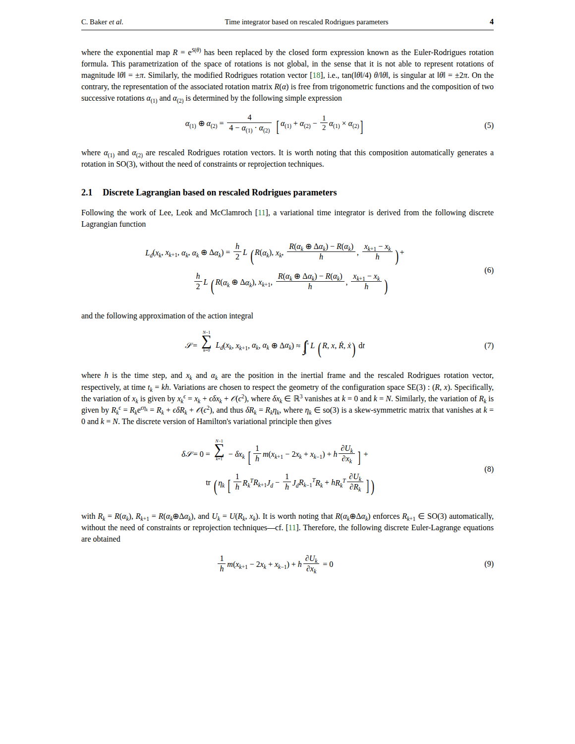C. Baker et al. Time integrator based on rescaled Rodrigues parameters 4
where the exponential map R = eS(θ) has been replaced by the closed form expression known as the Euler-Rodrigues rotation formula. This parametrization of the space of rotations is not global, in the sense that it is not able to represent rotations of magnitude ‖θ‖ = ±π. Similarly, the modified Rodrigues rotation vector [18], i.e., tan(‖θ‖/4) θ/‖θ‖, is singular at ‖θ‖ = ±2π. On the contrary, the representation of the associated rotation matrix R(α) is free from trigonometric functions and the composition of two successive rotations α(1) and α(2) is determined by the following simple expression
α(1) ⊕ α(2) = 4 4 − α(1) · α(2) [α(1) + α(2) − 12 α(1) × α(2)]
(5)
where α(1) and α(2) are rescaled Rodrigues rotation vectors. It is worth noting that this composition automatically generates a rotation in SO(3), without the need of constraints or reprojection techniques.
2.1 Discrete Lagrangian based on rescaled Rodrigues parameters
Following the work of Lee, Leok and McClamroch [11], a variational time integrator is derived from the following discrete Lagrangian function
Ld(xk, xk+1, αk, αk ⊕ Δαk) = h 2 L (R(αk), xk, R(αk ⊕ Δαk) − R(αk) h, xk+1 − xk h)+
h 2 L (R(αk ⊕ Δαk), xk+1, R(αk ⊕ Δαk) − R(αk) h, xk+1 − xk h)
(6)
and the following approximation of the action integral
𝒮 = N−1 ∑ k=0 Ld(xk, xk+1, αk, αk ⊕ Δαk) ≈ tN ∫ t0 L (R, x, Ṙ, ẋ) dt
(7)
where h is the time step, and xk and αk are the position in the inertial frame and the rescaled Rodrigues rotation vector, respectively, at time tk = kh. Variations are chosen to respect the geometry of the configuration space SE(3) : (R, x). Specifically, the variation of xk is given by xkϵ = xk + ϵδxk + 𝒪(ϵ2), where δxk ∈ ℝ3 vanishes at k = 0 and k = N. Similarly, the variation of Rk is given by Rkϵ = Rkeϵηk = Rk + ϵδRk + 𝒪(ϵ2), and thus δRk = Rkηk, where ηk ∈ so(3) is a skew-symmetric matrix that vanishes at k = 0 and k = N. The discrete version of Hamilton's variational principle then gives
δ𝒮 = 0 = N−1 ∑ k=1 − δxk [1 h m(xk+1 − 2xk + xk−1) + h∂Uk∂xk] +
tr (ηk [1 h RkT Rk+1Jd − 1 h Jd Rk−1TRk + hRkT∂Uk∂Rk])
(8)
with Rk = R(αk), Rk+1 = R(αk⊕Δαk), and Uk = U(Rk, xk). It is worth noting that R(αk⊕Δαk) enforces Rk+1 ∈ SO(3) automatically, without the need of constraints or reprojection techniques—cf. [11]. Therefore, the following discrete Euler-Lagrange equations are obtained
1 h m(xk+1 − 2xk + xk−1) + h∂Uk∂xk = 0
(9)